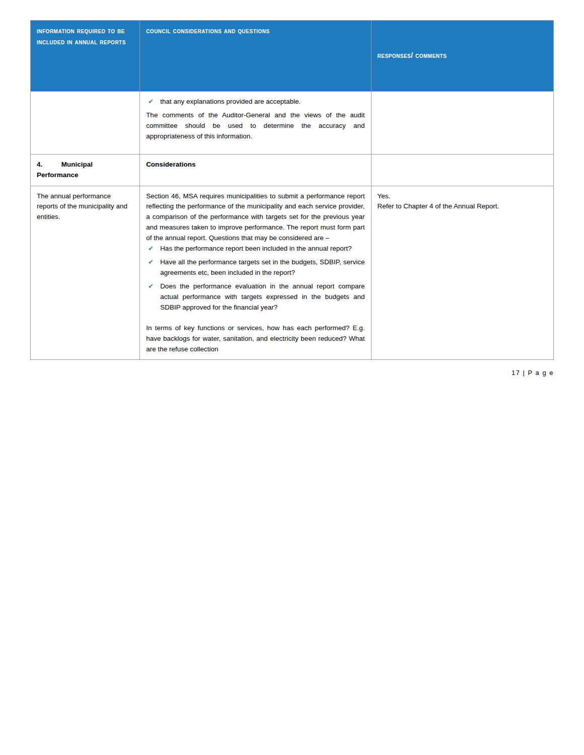| Information Required To Be Included In Annual Reports | Council Considerations And Questions | Responses/ Comments |
| --- | --- | --- |
| | that any explanations provided are acceptable. The comments of the Auditor-General and the views of the audit committee should be used to determine the accuracy and appropriateness of this information. | |
| 4. Municipal Performance | Considerations | |
| The annual performance reports of the municipality and entities. | Section 46, MSA requires municipalities to submit a performance report reflecting the performance of the municipality and each service provider, a comparison of the performance with targets set for the previous year and measures taken to improve performance. The report must form part of the annual report. Questions that may be considered are – Has the performance report been included in the annual report? Have all the performance targets set in the budgets, SDBIP, service agreements etc, been included in the report? Does the performance evaluation in the annual report compare actual performance with targets expressed in the budgets and SDBIP approved for the financial year? In terms of key functions or services, how has each performed? E.g. have backlogs for water, sanitation, and electricity been reduced? What are the refuse collection | Yes. Refer to Chapter 4 of the Annual Report. |
17 | P a g e